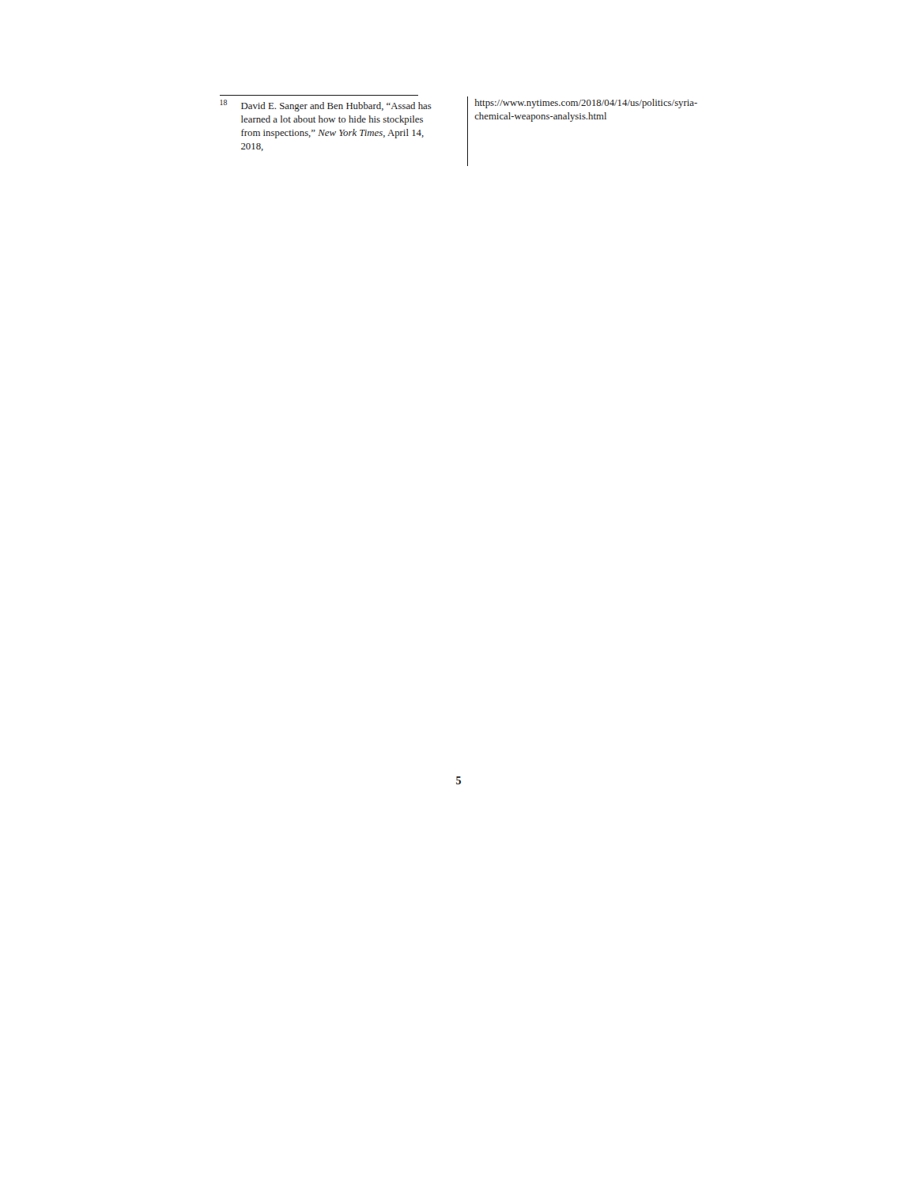18 David E. Sanger and Ben Hubbard, “Assad has learned a lot about how to hide his stockpiles from inspections,” New York Times, April 14, 2018,
https://www.nytimes.com/2018/04/14/us/politics/syria-chemical-weapons-analysis.html
5